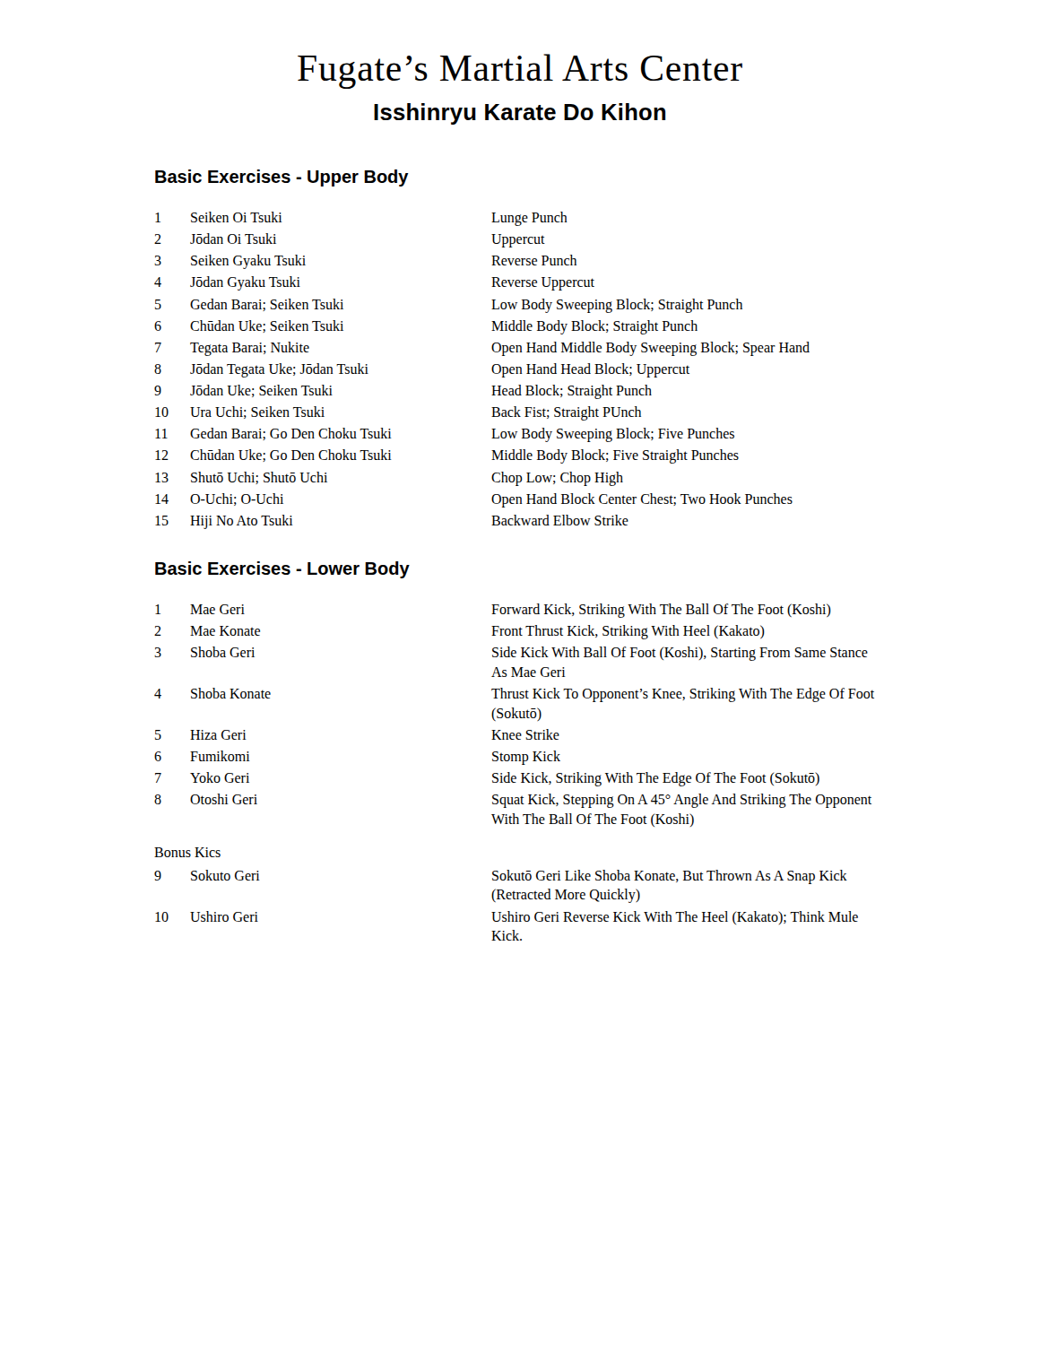Fugate’s Martial Arts Center
Isshinryu Karate Do Kihon
Basic Exercises - Upper Body
| 1 | Seiken Oi Tsuki | Lunge Punch |
| 2 | Jōdan Oi Tsuki | Uppercut |
| 3 | Seiken Gyaku Tsuki | Reverse Punch |
| 4 | Jōdan Gyaku Tsuki | Reverse Uppercut |
| 5 | Gedan Barai; Seiken Tsuki | Low Body Sweeping Block; Straight Punch |
| 6 | Chūdan Uke; Seiken Tsuki | Middle Body Block; Straight Punch |
| 7 | Tegata Barai; Nukite | Open Hand Middle Body Sweeping Block; Spear Hand |
| 8 | Jōdan Tegata Uke; Jōdan Tsuki | Open Hand Head Block; Uppercut |
| 9 | Jōdan Uke; Seiken Tsuki | Head Block; Straight Punch |
| 10 | Ura Uchi; Seiken Tsuki | Back Fist; Straight PUnch |
| 11 | Gedan Barai; Go Den Choku Tsuki | Low Body Sweeping Block; Five Punches |
| 12 | Chūdan Uke; Go Den Choku Tsuki | Middle Body Block; Five Straight Punches |
| 13 | Shutō Uchi; Shutō Uchi | Chop Low; Chop High |
| 14 | O-Uchi; O-Uchi | Open Hand Block Center Chest; Two Hook Punches |
| 15 | Hiji No Ato Tsuki | Backward Elbow Strike |
Basic Exercises - Lower Body
| 1 | Mae Geri | Forward Kick, Striking With The Ball Of The Foot (Koshi) |
| 2 | Mae Konate | Front Thrust Kick, Striking With Heel (Kakato) |
| 3 | Shoba Geri | Side Kick With Ball Of Foot (Koshi), Starting From Same Stance As Mae Geri |
| 4 | Shoba Konate | Thrust Kick To Opponent’s Knee, Striking With The Edge Of Foot (Sokutō) |
| 5 | Hiza Geri | Knee Strike |
| 6 | Fumikomi | Stomp Kick |
| 7 | Yoko Geri | Side Kick, Striking With The Edge Of The Foot (Sokutō) |
| 8 | Otoshi Geri | Squat Kick, Stepping On A 45° Angle And Striking The Opponent With The Ball Of The Foot (Koshi) |
Bonus Kics
| 9 | Sokuto Geri | Sokutō Geri Like Shoba Konate, But Thrown As A Snap Kick (Retracted More Quickly) |
| 10 | Ushiro Geri | Ushiro Geri Reverse Kick With The Heel (Kakato); Think Mule Kick. |